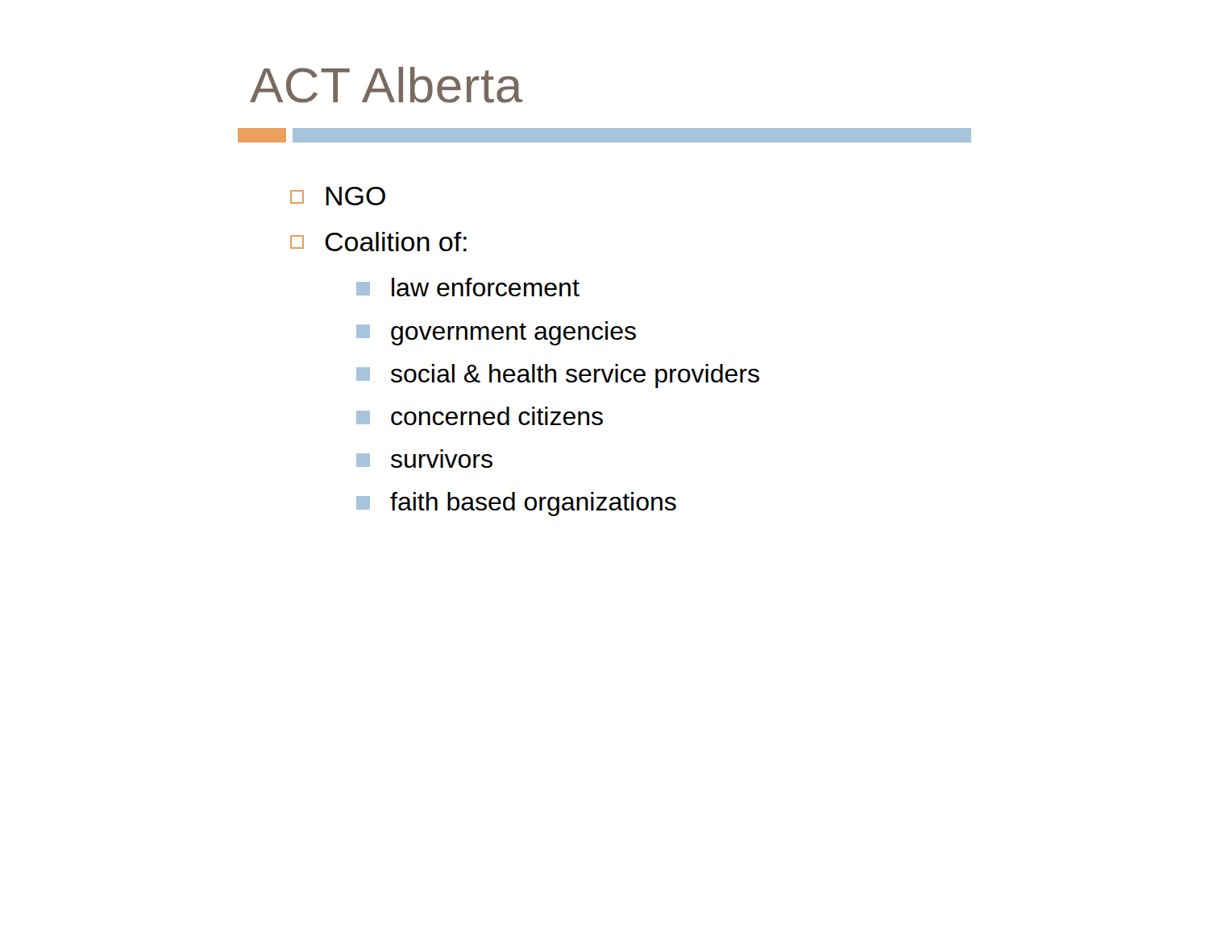ACT Alberta
NGO
Coalition of:
law enforcement
government agencies
social & health service providers
concerned citizens
survivors
faith based organizations